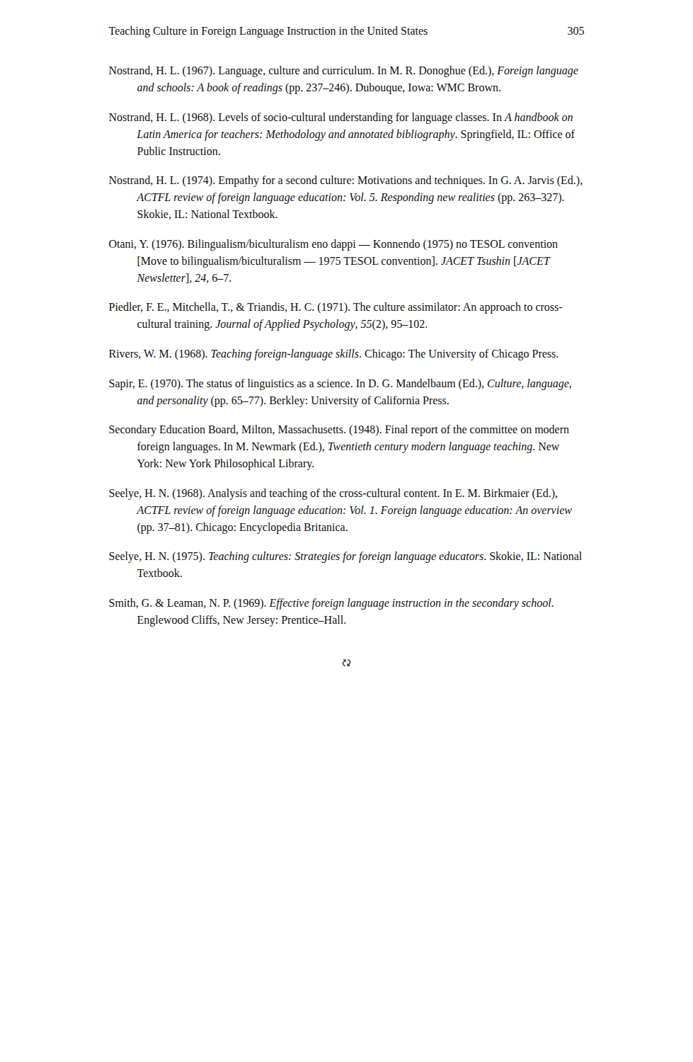Teaching Culture in Foreign Language Instruction in the United States 305
Nostrand, H. L. (1967). Language, culture and curriculum. In M. R. Donoghue (Ed.), Foreign language and schools: A book of readings (pp. 237–246). Dubouque, Iowa: WMC Brown.
Nostrand, H. L. (1968). Levels of socio-cultural understanding for language classes. In A handbook on Latin America for teachers: Methodology and annotated bibliography. Springfield, IL: Office of Public Instruction.
Nostrand, H. L. (1974). Empathy for a second culture: Motivations and techniques. In G. A. Jarvis (Ed.), ACTFL review of foreign language education: Vol. 5. Responding new realities (pp. 263–327). Skokie, IL: National Textbook.
Otani, Y. (1976). Bilingualism/biculturalism eno dappi — Konnendo (1975) no TESOL convention [Move to bilingualism/biculturalism — 1975 TESOL convention]. JACET Tsushin [JACET Newsletter], 24, 6–7.
Piedler, F. E., Mitchella, T., & Triandis, H. C. (1971). The culture assimilator: An approach to cross-cultural training. Journal of Applied Psychology, 55(2), 95–102.
Rivers, W. M. (1968). Teaching foreign-language skills. Chicago: The University of Chicago Press.
Sapir, E. (1970). The status of linguistics as a science. In D. G. Mandelbaum (Ed.), Culture, language, and personality (pp. 65–77). Berkley: University of California Press.
Secondary Education Board, Milton, Massachusetts. (1948). Final report of the committee on modern foreign languages. In M. Newmark (Ed.), Twentieth century modern language teaching. New York: New York Philosophical Library.
Seelye, H. N. (1968). Analysis and teaching of the cross-cultural content. In E. M. Birkmaier (Ed.), ACTFL review of foreign language education: Vol. 1. Foreign language education: An overview (pp. 37–81). Chicago: Encyclopedia Britanica.
Seelye, H. N. (1975). Teaching cultures: Strategies for foreign language educators. Skokie, IL: National Textbook.
Smith, G. & Leaman, N. P. (1969). Effective foreign language instruction in the secondary school. Englewood Cliffs, New Jersey: Prentice–Hall.
🗘